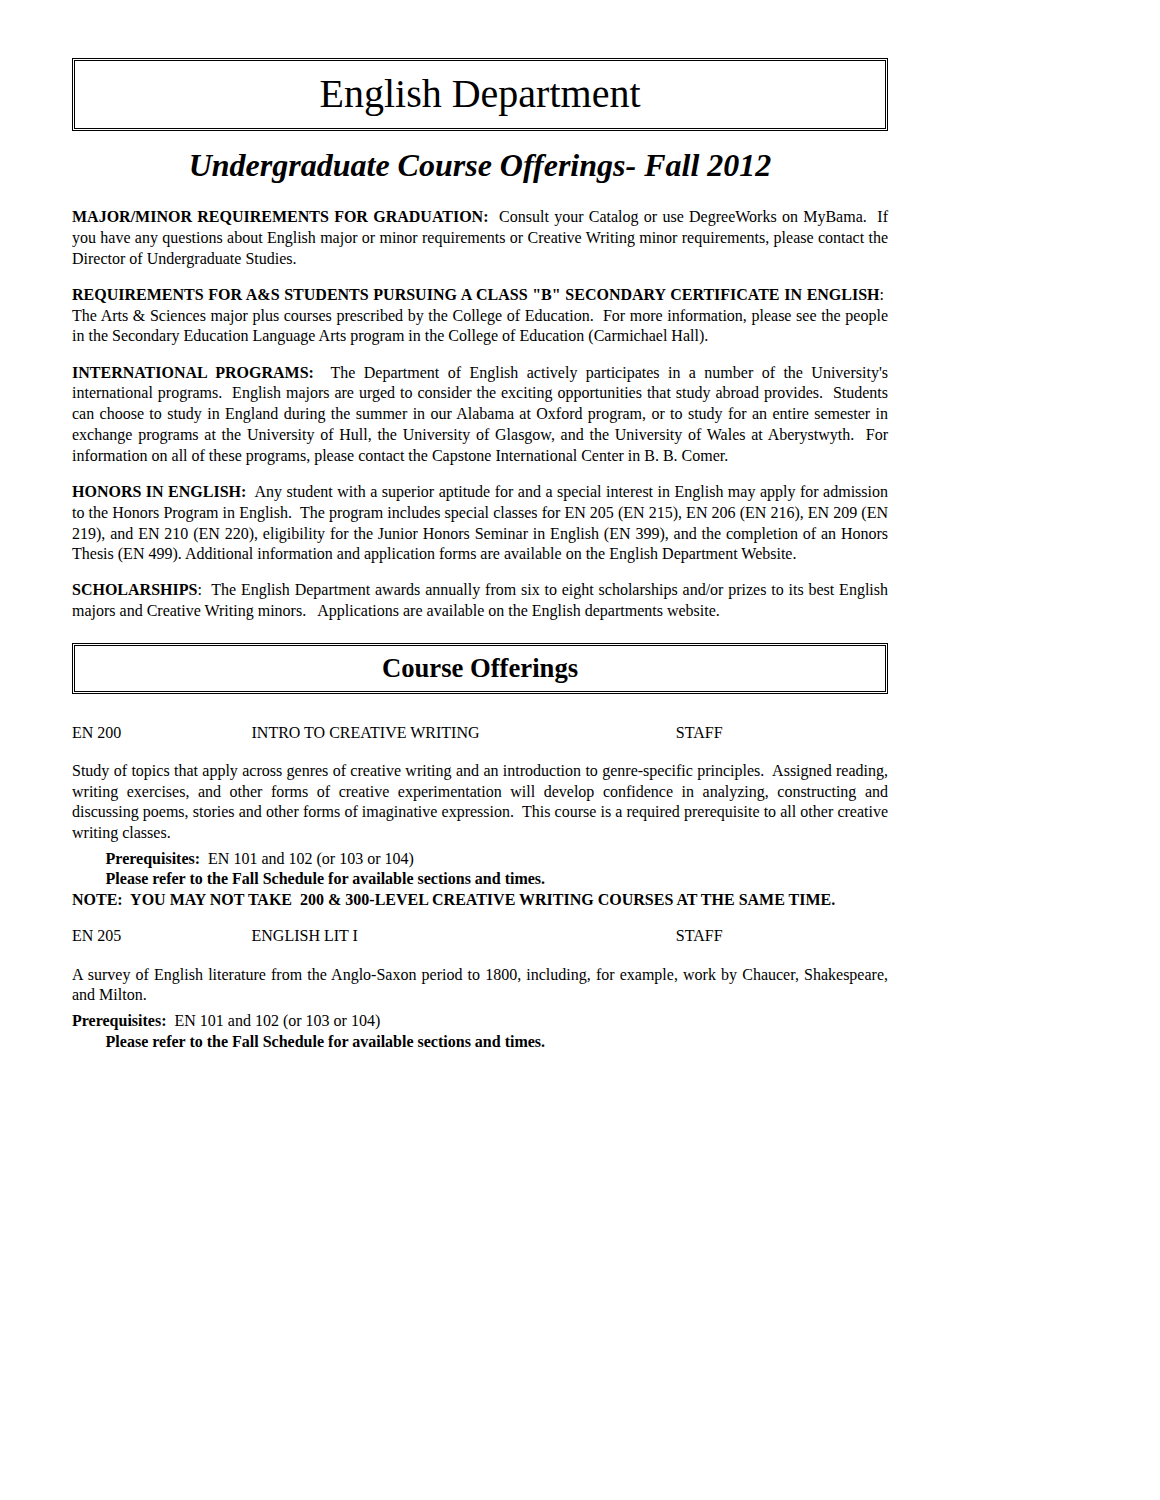English Department
Undergraduate Course Offerings- Fall 2012
MAJOR/MINOR REQUIREMENTS FOR GRADUATION: Consult your Catalog or use DegreeWorks on MyBama. If you have any questions about English major or minor requirements or Creative Writing minor requirements, please contact the Director of Undergraduate Studies.
REQUIREMENTS FOR A&S STUDENTS PURSUING A CLASS "B" SECONDARY CERTIFICATE IN ENGLISH: The Arts & Sciences major plus courses prescribed by the College of Education. For more information, please see the people in the Secondary Education Language Arts program in the College of Education (Carmichael Hall).
INTERNATIONAL PROGRAMS: The Department of English actively participates in a number of the University's international programs. English majors are urged to consider the exciting opportunities that study abroad provides. Students can choose to study in England during the summer in our Alabama at Oxford program, or to study for an entire semester in exchange programs at the University of Hull, the University of Glasgow, and the University of Wales at Aberystwyth. For information on all of these programs, please contact the Capstone International Center in B. B. Comer.
HONORS IN ENGLISH: Any student with a superior aptitude for and a special interest in English may apply for admission to the Honors Program in English. The program includes special classes for EN 205 (EN 215), EN 206 (EN 216), EN 209 (EN 219), and EN 210 (EN 220), eligibility for the Junior Honors Seminar in English (EN 399), and the completion of an Honors Thesis (EN 499). Additional information and application forms are available on the English Department Website.
SCHOLARSHIPS: The English Department awards annually from six to eight scholarships and/or prizes to its best English majors and Creative Writing minors. Applications are available on the English departments website.
Course Offerings
EN 200 INTRO TO CREATIVE WRITING STAFF
Study of topics that apply across genres of creative writing and an introduction to genre-specific principles. Assigned reading, writing exercises, and other forms of creative experimentation will develop confidence in analyzing, constructing and discussing poems, stories and other forms of imaginative expression. This course is a required prerequisite to all other creative writing classes.
Prerequisites: EN 101 and 102 (or 103 or 104)
Please refer to the Fall Schedule for available sections and times.
NOTE: YOU MAY NOT TAKE 200 & 300-LEVEL CREATIVE WRITING COURSES AT THE SAME TIME.
EN 205 ENGLISH LIT I STAFF
A survey of English literature from the Anglo-Saxon period to 1800, including, for example, work by Chaucer, Shakespeare, and Milton.
Prerequisites: EN 101 and 102 (or 103 or 104)
Please refer to the Fall Schedule for available sections and times.